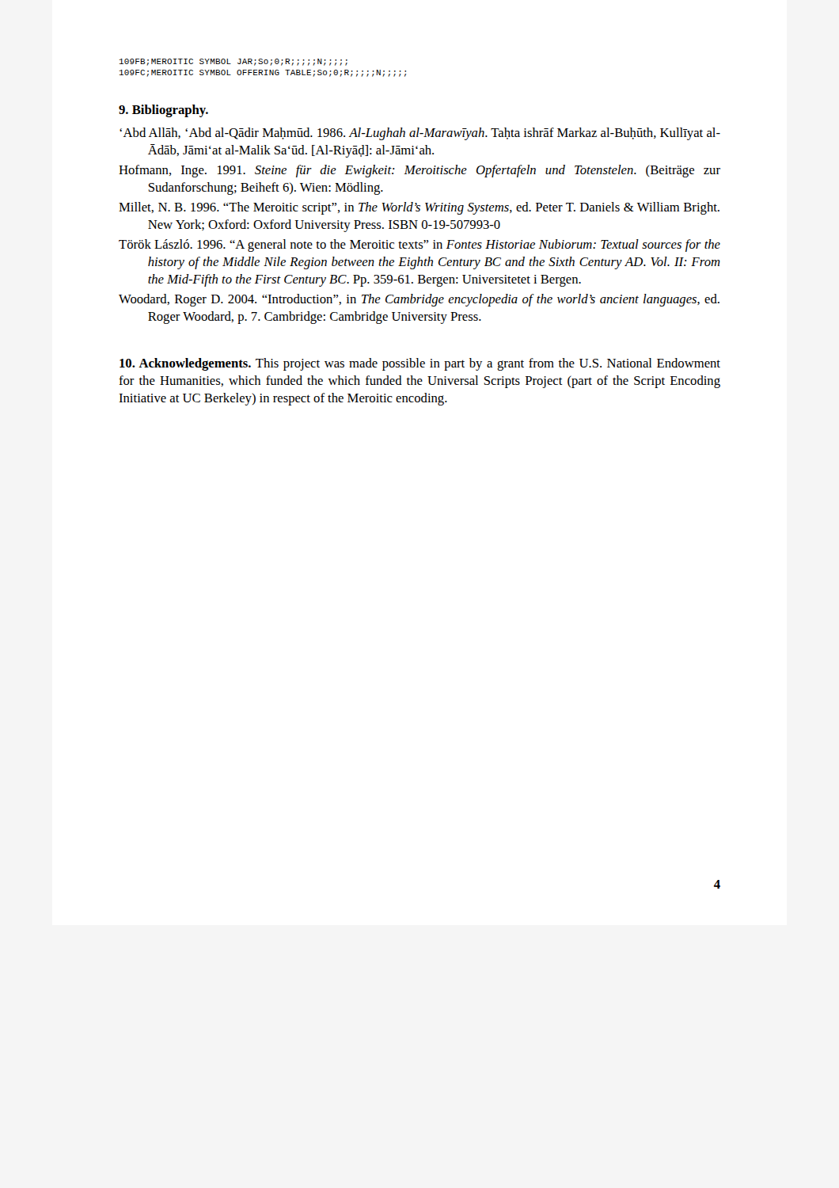109FB;MEROITIC SYMBOL JAR;So;0;R;;;;;N;;;;;
109FC;MEROITIC SYMBOL OFFERING TABLE;So;0;R;;;;;N;;;;;
9. Bibliography.
‘Abd Allāh, ‘Abd al-Qādir Maḥmūd. 1986. Al-Lughah al-Marawīyah. Taḥta ishrāf Markaz al-Buḥūth, Kullīyat al-Ādāb, Jāmi‘at al-Malik Sa‘ūd. [Al-Riyāḍ]: al-Jāmi‘ah.
Hofmann, Inge. 1991. Steine für die Ewigkeit: Meroitische Opfertafeln und Totenstelen. (Beiträge zur Sudanforschung; Beiheft 6). Wien: Mödling.
Millet, N. B. 1996. “The Meroitic script”, in The World’s Writing Systems, ed. Peter T. Daniels & William Bright. New York; Oxford: Oxford University Press. ISBN 0-19-507993-0
Török László. 1996. “A general note to the Meroitic texts” in Fontes Historiae Nubiorum: Textual sources for the history of the Middle Nile Region between the Eighth Century BC and the Sixth Century AD. Vol. II: From the Mid-Fifth to the First Century BC. Pp. 359-61. Bergen: Universitetet i Bergen.
Woodard, Roger D. 2004. “Introduction”, in The Cambridge encyclopedia of the world’s ancient languages, ed. Roger Woodard, p. 7. Cambridge: Cambridge University Press.
10. Acknowledgements. This project was made possible in part by a grant from the U.S. National Endowment for the Humanities, which funded the which funded the Universal Scripts Project (part of the Script Encoding Initiative at UC Berkeley) in respect of the Meroitic encoding.
4